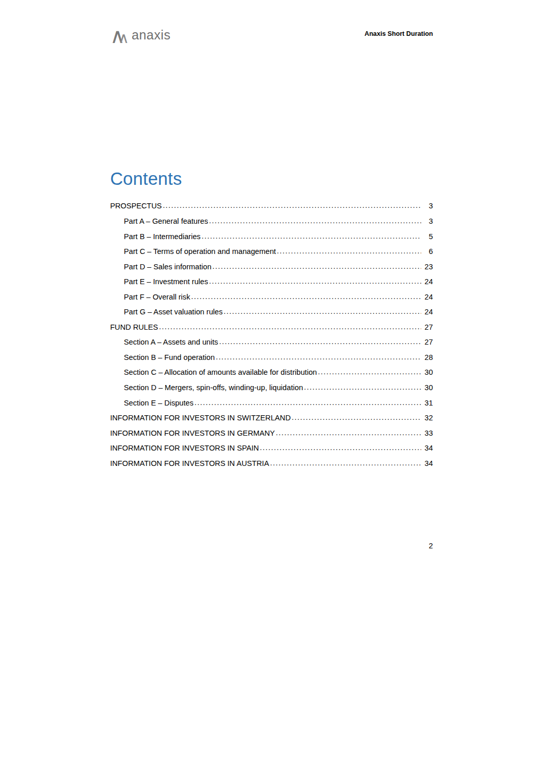∧∧anaxis
Anaxis Short Duration
Contents
PROSPECTUS .................................................................................................................. 3
Part A – General features ............................................................................................. 3
Part B – Intermediaries .................................................................................................... 5
Part C – Terms of operation and management .............................................................................. 6
Part D – Sales information .............................................................................................. 23
Part E – Investment rules ............................................................................................... 24
Part F – Overall risk ......................................................................................................... 24
Part G – Asset valuation rules ......................................................................................... 24
FUND RULES ............................................................................................................... 27
Section A – Assets and units ......................................................................................... 27
Section B – Fund operation ........................................................................................... 28
Section C – Allocation of amounts available for distribution ........................................................... 30
Section D – Mergers, spin-offs, winding-up, liquidation ................................................... 30
Section E – Disputes ....................................................................................................... 31
INFORMATION FOR INVESTORS IN SWITZERLAND ........................................................................... 32
INFORMATION FOR INVESTORS IN GERMANY ................................................................................... 33
INFORMATION FOR INVESTORS IN SPAIN ......................................................................................... 34
INFORMATION FOR INVESTORS IN AUSTRIA ..................................................................................... 34
2